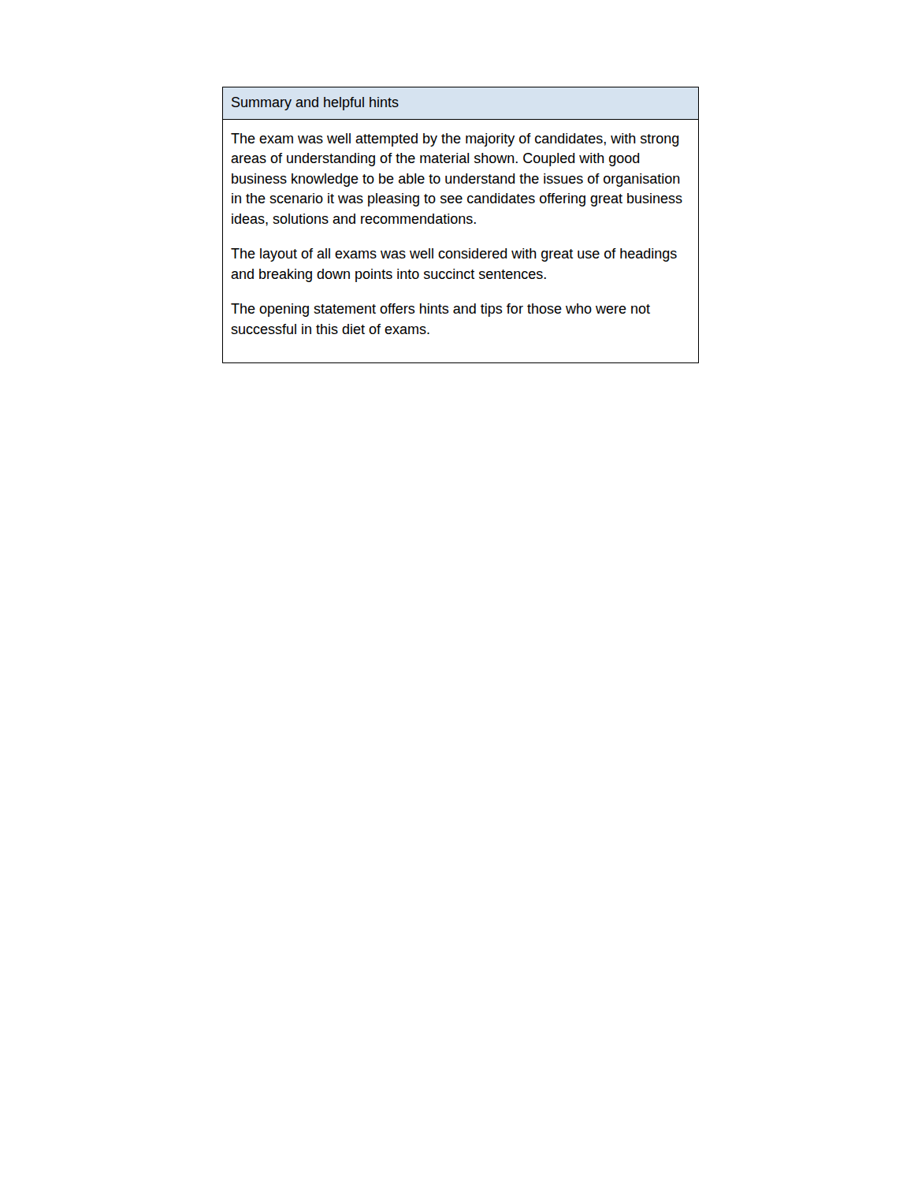Summary and helpful hints
The exam was well attempted by the majority of candidates, with strong areas of understanding of the material shown. Coupled with good business knowledge to be able to understand the issues of organisation in the scenario it was pleasing to see candidates offering great business ideas, solutions and recommendations.
The layout of all exams was well considered with great use of headings and breaking down points into succinct sentences.
The opening statement offers hints and tips for those who were not successful in this diet of exams.